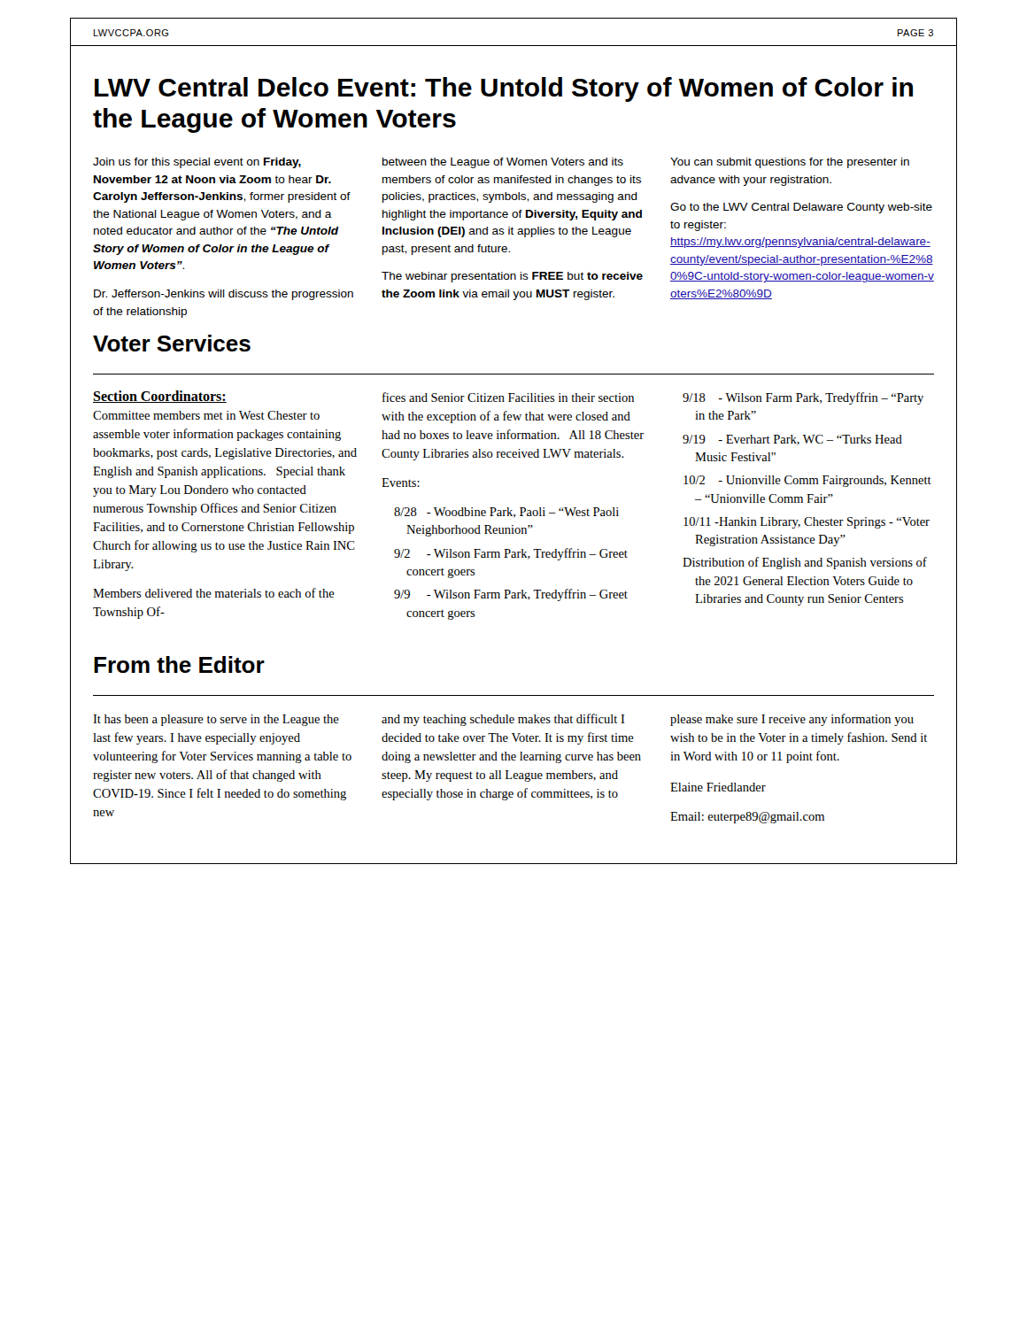LWVCCPA.ORG PAGE 3
LWV Central Delco Event: The Untold Story of Women of Color in the League of Women Voters
Join us for this special event on Friday, November 12 at Noon via Zoom to hear Dr. Carolyn Jefferson-Jenkins, former president of the National League of Women Voters, and a noted educator and author of the “The Untold Story of Women of Color in the League of Women Voters”.
Dr. Jefferson-Jenkins will discuss the progression of the relationship
between the League of Women Voters and its members of color as manifested in changes to its policies, practices, symbols, and messaging and highlight the importance of Diversity, Equity and Inclusion (DEI) and as it applies to the League past, present and future.
The webinar presentation is FREE but to receive the Zoom link via email you MUST register.
You can submit questions for the presenter in advance with your registration.
Go to the LWV Central Delaware County web-site to register:
https://my.lwv.org/pennsylvania/central-delaware-county/event/special-author-presentation-%E2%80%9C-untold-story-women-color-league-women-voters%E2%80%9D
Voter Services
Section Coordinators:
Committee members met in West Chester to assemble voter information packages containing bookmarks, post cards, Legislative Directories, and English and Spanish applications. Special thank you to Mary Lou Dondero who contacted numerous Township Offices and Senior Citizen Facilities, and to Cornerstone Christian Fellowship Church for allowing us to use the Justice Rain INC Library.
Members delivered the materials to each of the Township Of-
fices and Senior Citizen Facilities in their section with the exception of a few that were closed and had no boxes to leave information. All 18 Chester County Libraries also received LWV materials.
Events:
8/28 - Woodbine Park, Paoli – “West Paoli Neighborhood Reunion”
9/2 - Wilson Farm Park, Tredyffrin – Greet concert goers
9/9 - Wilson Farm Park, Tredyffrin – Greet concert goers
9/18 - Wilson Farm Park, Tredyffrin – “Party in the Park”
9/19 - Everhart Park, WC – “Turks Head Music Festival"
10/2 - Unionville Comm Fairgrounds, Kennett – “Unionville Comm Fair”
10/11 -Hankin Library, Chester Springs - “Voter Registration Assistance Day”
Distribution of English and Spanish versions of the 2021 General Election Voters Guide to Libraries and County run Senior Centers
From the Editor
It has been a pleasure to serve in the League the last few years. I have especially enjoyed volunteering for Voter Services manning a table to register new voters. All of that changed with COVID-19. Since I felt I needed to do something new
and my teaching schedule makes that difficult I decided to take over The Voter. It is my first time doing a newsletter and the learning curve has been steep. My request to all League members, and especially those in charge of committees, is to
please make sure I receive any information you wish to be in the Voter in a timely fashion. Send it in Word with 10 or 11 point font.
Elaine Friedlander
Email: euterpe89@gmail.com